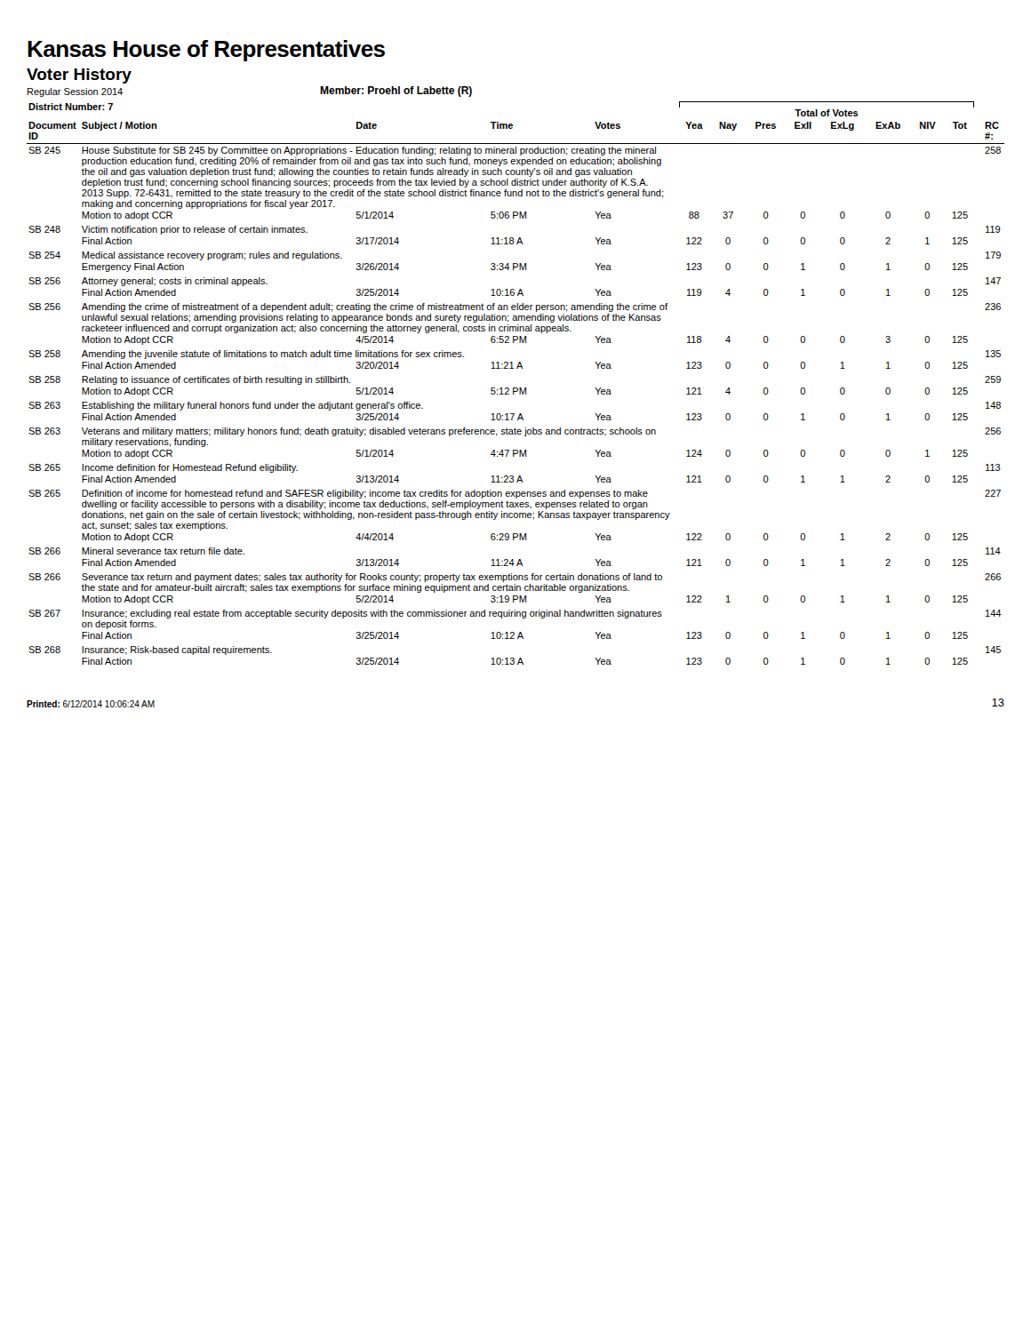Kansas House of Representatives
Voter History
Regular Session 2014
Member: Proehl of Labette (R)
| District Number: 7 | Total of Votes | |
| Document ID | Subject / Motion | Date | Time | Votes | Yea | Nay | Pres | ExII | ExLg | ExAb | NIV | Tot | RC #: |
| SB 245 | House Substitute for SB 245 by Committee on Appropriations - Education funding; relating to mineral production; creating the mineral production education fund, crediting 20% of remainder from oil and gas tax into such fund, moneys expended on education; abolishing the oil and gas valuation depletion trust fund; allowing the counties to retain funds already in such county's oil and gas valuation depletion trust fund; concerning school financing sources; proceeds from the tax levied by a school district under authority of K.S.A. 2013 Supp. 72-6431, remitted to the state treasury to the credit of the state school district finance fund not to the district's general fund; making and concerning appropriations for fiscal year 2017. | | | | | | | | | 258 |
| | Motion to adopt CCR | 5/1/2014 | 5:06 PM | Yea | 88 | 37 | 0 | 0 | 0 | 0 | 0 | 125 | |
| SB 248 | Victim notification prior to release of certain inmates. | | | | | | | | | 119 |
| | Final Action | 3/17/2014 | 11:18 A | Yea | 122 | 0 | 0 | 0 | 0 | 2 | 1 | 125 | |
| SB 254 | Medical assistance recovery program; rules and regulations. | | | | | | | | | 179 |
| | Emergency Final Action | 3/26/2014 | 3:34 PM | Yea | 123 | 0 | 0 | 1 | 0 | 1 | 0 | 125 | |
| SB 256 | Attorney general; costs in criminal appeals. | | | | | | | | | 147 |
| | Final Action Amended | 3/25/2014 | 10:16 A | Yea | 119 | 4 | 0 | 1 | 0 | 1 | 0 | 125 | |
| SB 256 | Amending the crime of mistreatment of a dependent adult; creating the crime of mistreatment of an elder person; amending the crime of unlawful sexual relations; amending provisions relating to appearance bonds and surety regulation; amending violations of the Kansas racketeer influenced and corrupt organization act; also concerning the attorney general, costs in criminal appeals. | | | | | | | | | 236 |
| | Motion to Adopt CCR | 4/5/2014 | 6:52 PM | Yea | 118 | 4 | 0 | 0 | 0 | 3 | 0 | 125 | |
| SB 258 | Amending the juvenile statute of limitations to match adult time limitations for sex crimes. | | | | | | | | | 135 |
| | Final Action Amended | 3/20/2014 | 11:21 A | Yea | 123 | 0 | 0 | 0 | 1 | 1 | 0 | 125 | |
| SB 258 | Relating to issuance of certificates of birth resulting in stillbirth. | | | | | | | | | 259 |
| | Motion to Adopt CCR | 5/1/2014 | 5:12 PM | Yea | 121 | 4 | 0 | 0 | 0 | 0 | 0 | 125 | |
| SB 263 | Establishing the military funeral honors fund under the adjutant general's office. | | | | | | | | | 148 |
| | Final Action Amended | 3/25/2014 | 10:17 A | Yea | 123 | 0 | 0 | 1 | 0 | 1 | 0 | 125 | |
| SB 263 | Veterans and military matters; military honors fund; death gratuity; disabled veterans preference, state jobs and contracts; schools on military reservations, funding. | | | | | | | | | 256 |
| | Motion to adopt CCR | 5/1/2014 | 4:47 PM | Yea | 124 | 0 | 0 | 0 | 0 | 0 | 1 | 125 | |
| SB 265 | Income definition for Homestead Refund eligibility. | | | | | | | | | 113 |
| | Final Action Amended | 3/13/2014 | 11:23 A | Yea | 121 | 0 | 0 | 1 | 1 | 2 | 0 | 125 | |
| SB 265 | Definition of income for homestead refund and SAFESR eligibility; income tax credits for adoption expenses and expenses to make dwelling or facility accessible to persons with a disability; income tax deductions, self-employment taxes, expenses related to organ donations, net gain on the sale of certain livestock; withholding, non-resident pass-through entity income; Kansas taxpayer transparency act, sunset; sales tax exemptions. | | | | | | | | | 227 |
| | Motion to Adopt CCR | 4/4/2014 | 6:29 PM | Yea | 122 | 0 | 0 | 0 | 1 | 2 | 0 | 125 | |
| SB 266 | Mineral severance tax return file date. | | | | | | | | | 114 |
| | Final Action Amended | 3/13/2014 | 11:24 A | Yea | 121 | 0 | 0 | 1 | 1 | 2 | 0 | 125 | |
| SB 266 | Severance tax return and payment dates; sales tax authority for Rooks county; property tax exemptions for certain donations of land to the state and for amateur-built aircraft; sales tax exemptions for surface mining equipment and certain charitable organizations. | | | | | | | | | 266 |
| | Motion to Adopt CCR | 5/2/2014 | 3:19 PM | Yea | 122 | 1 | 0 | 0 | 1 | 1 | 0 | 125 | |
| SB 267 | Insurance; excluding real estate from acceptable security deposits with the commissioner and requiring original handwritten signatures on deposit forms. | | | | | | | | | 144 |
| | Final Action | 3/25/2014 | 10:12 A | Yea | 123 | 0 | 0 | 1 | 0 | 1 | 0 | 125 | |
| SB 268 | Insurance; Risk-based capital requirements. | | | | | | | | | 145 |
| | Final Action | 3/25/2014 | 10:13 A | Yea | 123 | 0 | 0 | 1 | 0 | 1 | 0 | 125 | |
Printed: 6/12/2014 10:06:24 AM
13